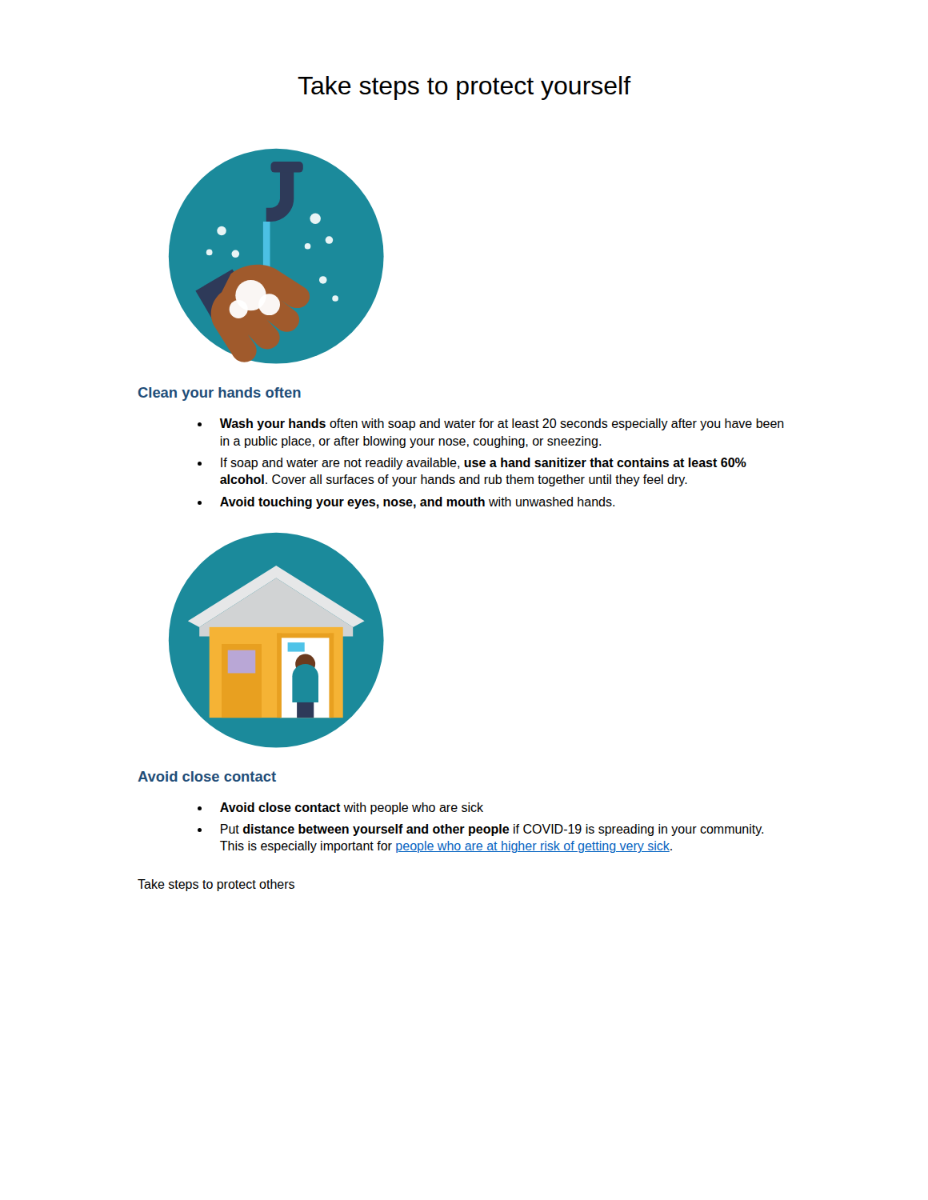Take steps to protect yourself
Clean your hands often
Wash your hands often with soap and water for at least 20 seconds especially after you have been in a public place, or after blowing your nose, coughing, or sneezing.
If soap and water are not readily available, use a hand sanitizer that contains at least 60% alcohol. Cover all surfaces of your hands and rub them together until they feel dry.
Avoid touching your eyes, nose, and mouth with unwashed hands.
Avoid close contact
Avoid close contact with people who are sick
Put distance between yourself and other people if COVID-19 is spreading in your community. This is especially important for people who are at higher risk of getting very sick.
Take steps to protect others